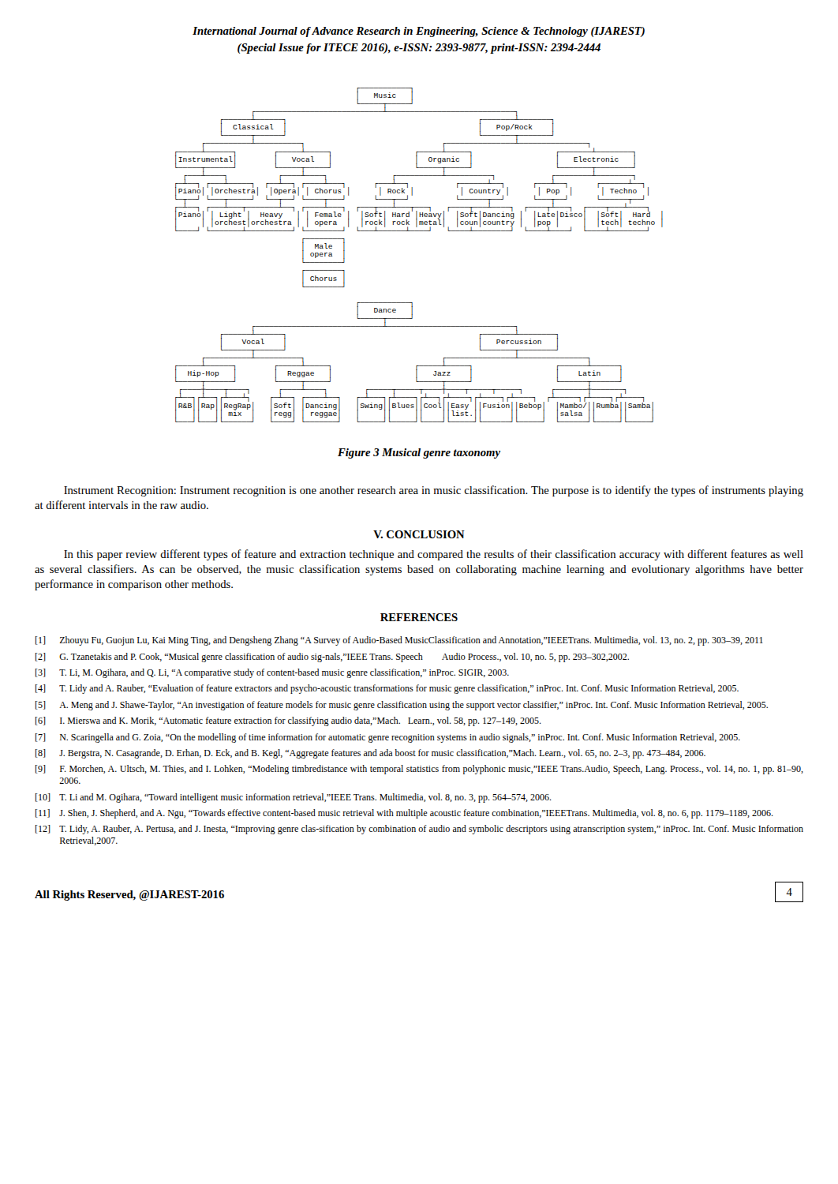International Journal of Advance Research in Engineering, Science & Technology (IJAREST)
(Special Issue for ITECE 2016), e-ISSN: 2393-9877, print-ISSN: 2394-2444
                                        ┌───────────┐
                                        │   Music   │
                                        └─────┬─────┘
                 ┌────────────────────────────┴────────────────────────────┐
          ┌──────┴──────┐                                          ┌───────┴───────┐
          │  Classical  │                                          │   Pop/Rock    │
          └──────┬──────┘                                          └───────┬───────┘
      ┌──────────┴──────────┐                              ┌───────────────┴───────────────┐
┌─────┴──────┐        ┌─────┴─────┐                  ┌─────┴─────┐                  ┌───────┴────────┐
│Instrumental│        │   Vocal   │                  │  Organic  │                  │   Electronic   │
└─────┬──────┘        └─────┬─────┘                  └─────┬─────┘                  └───────┬────────┘
  ┌───┴────┐           ┌────┴────┐              ┌──────────┴──────────┐            ┌────────┴────────┐
┌─┴──┐ ┌───┴─────┐  ┌──┴──┐ ┌────┴───┐      ┌───┴──┐          ┌──────┴──┐      ┌───┴──┐      ┌──────┴──┐
│Piano│ │Orchestra│  │Opera│ │ Chorus │      │ Rock │          │ Country │      │ Pop  │      │ Techno  │
└─┬──┘ └───┬─────┘  └──┬──┘ └────┬───┘      └───┬──┘          └──────┬──┘      └───┬──┘      └──────┬──┘
┌─┴──┐ ┌───┴───┬───────┴──┐ ┌────┴───┐  ┌───┬───┴───┬───┐   ┌────┬───┴────┐  ┌────┬┴───┐  ┌────┬───┴────┐
│Piano│ │ Light │  Heavy   │ │ Female │  │Soft│ Hard │Heavy│  │Soft│Dancing │  │Late│Disco│  │Soft│  Hard  │
│     │ │orchest│orchestra │ │ opera  │  │rock│ rock │metal│  │coun│country │  │pop │     │  │tech│ techno │
└────┘ └───────┴──────────┘ └────────┘  └───┴──────┴────┘   └────┴────────┘  └────┴────┘  └────┴────────┘
                            ┌────────┐
                            │  Male  │
                            │ opera  │
                            └────────┘
                            ┌────────┐
                            │ Chorus │
                            └────────┘

                                        ┌───────────┐
                                        │   Dance   │
                                        └─────┬─────┘
                 ┌────────────────────────────┴────────────────────────────┐
          ┌──────┴──────┐                                          ┌───────┴────────┐
          │    Vocal    │                                          │   Percussion   │
          └──────┬──────┘                                          └───────┬────────┘
      ┌──────────┴──────────┐                              ┌───────────────┴───────────────┐
┌─────┴──────┐        ┌─────┴─────┐                  ┌─────┴─────┐                  ┌──────┴──────┐
│  Hip-Hop   │        │  Reggae   │                  │   Jazz    │                  │    Latin    │
└─────┬──────┘        └─────┬─────┘                  └─────┬─────┘                  └──────┬──────┘
 ┌────┼────┬────┐      ┌────┴────┐        ┌─────┬─────┬────┼────┬─────┬─────┐      ┌───────┼───────┐
┌┴──┐┌┴──┐┌┴───┴┐    ┌─┴──┐ ┌────┴──┐   ┌─┴───┐┌┴────┐┌┴──┐┌┴────┐┌┴────┐┌┴────┐  ┌┴─────┐┌┴────┐┌┴────┐
│R&B││Rap││RegRap│   │Soft│ │Dancing│   │Swing││Blues││Cool││Easy ││Fusion││Bebop│  │Mambo/││Rumba││Samba│
│   ││   ││ mix  │   │regg│ │ reggae│   │     ││     ││    ││list.││      ││     │  │salsa ││     ││     │
└───┘└───┘└──────┘   └────┘ └───────┘   └─────┘└─────┘└────┘└─────┘└──────┘└─────┘  └──────┘└─────┘└─────┘
Figure 3 Musical genre taxonomy
Instrument Recognition: Instrument recognition is one another research area in music classification. The purpose is to identify the types of instruments playing at different intervals in the raw audio.
V. Conclusion
In this paper review different types of feature and extraction technique and compared the results of their classification accuracy with different features as well as several classifiers. As can be observed, the music classification systems based on collaborating machine learning and evolutionary algorithms have better performance in comparison other methods.
REFERENCES
[1] Zhouyu Fu, Guojun Lu, Kai Ming Ting, and Dengsheng Zhang “A Survey of Audio-Based MusicClassification and Annotation,”IEEETrans. Multimedia, vol. 13, no. 2, pp. 303–39, 2011
[2] G. Tzanetakis and P. Cook, “Musical genre classification of audio sig-nals,”IEEE Trans. Speech Audio Process., vol. 10, no. 5, pp. 293–302,2002.
[3] T. Li, M. Ogihara, and Q. Li, “A comparative study of content-based music genre classification,” inProc. SIGIR, 2003.
[4] T. Lidy and A. Rauber, “Evaluation of feature extractors and psycho-acoustic transformations for music genre classification,” inProc. Int. Conf. Music Information Retrieval, 2005.
[5] A. Meng and J. Shawe-Taylor, “An investigation of feature models for music genre classification using the support vector classifier,” inProc. Int. Conf. Music Information Retrieval, 2005.
[6] I. Mierswa and K. Morik, “Automatic feature extraction for classifying audio data,”Mach. Learn., vol. 58, pp. 127–149, 2005.
[7] N. Scaringella and G. Zoia, “On the modelling of time information for automatic genre recognition systems in audio signals,” inProc. Int. Conf. Music Information Retrieval, 2005.
[8] J. Bergstra, N. Casagrande, D. Erhan, D. Eck, and B. Kegl, “Aggregate features and ada boost for music classification,”Mach. Learn., vol. 65, no. 2–3, pp. 473–484, 2006.
[9] F. Morchen, A. Ultsch, M. Thies, and I. Lohken, “Modeling timbredistance with temporal statistics from polyphonic music,”IEEE Trans.Audio, Speech, Lang. Process., vol. 14, no. 1, pp. 81–90, 2006.
[10] T. Li and M. Ogihara, “Toward intelligent music information retrieval,”IEEE Trans. Multimedia, vol. 8, no. 3, pp. 564–574, 2006.
[11] J. Shen, J. Shepherd, and A. Ngu, “Towards effective content-based music retrieval with multiple acoustic feature combination,”IEEETrans. Multimedia, vol. 8, no. 6, pp. 1179–1189, 2006.
[12] T. Lidy, A. Rauber, A. Pertusa, and J. Inesta, “Improving genre clas-sification by combination of audio and symbolic descriptors using atranscription system,” inProc. Int. Conf. Music Information Retrieval,2007.
All Rights Reserved, @IJAREST-2016
4